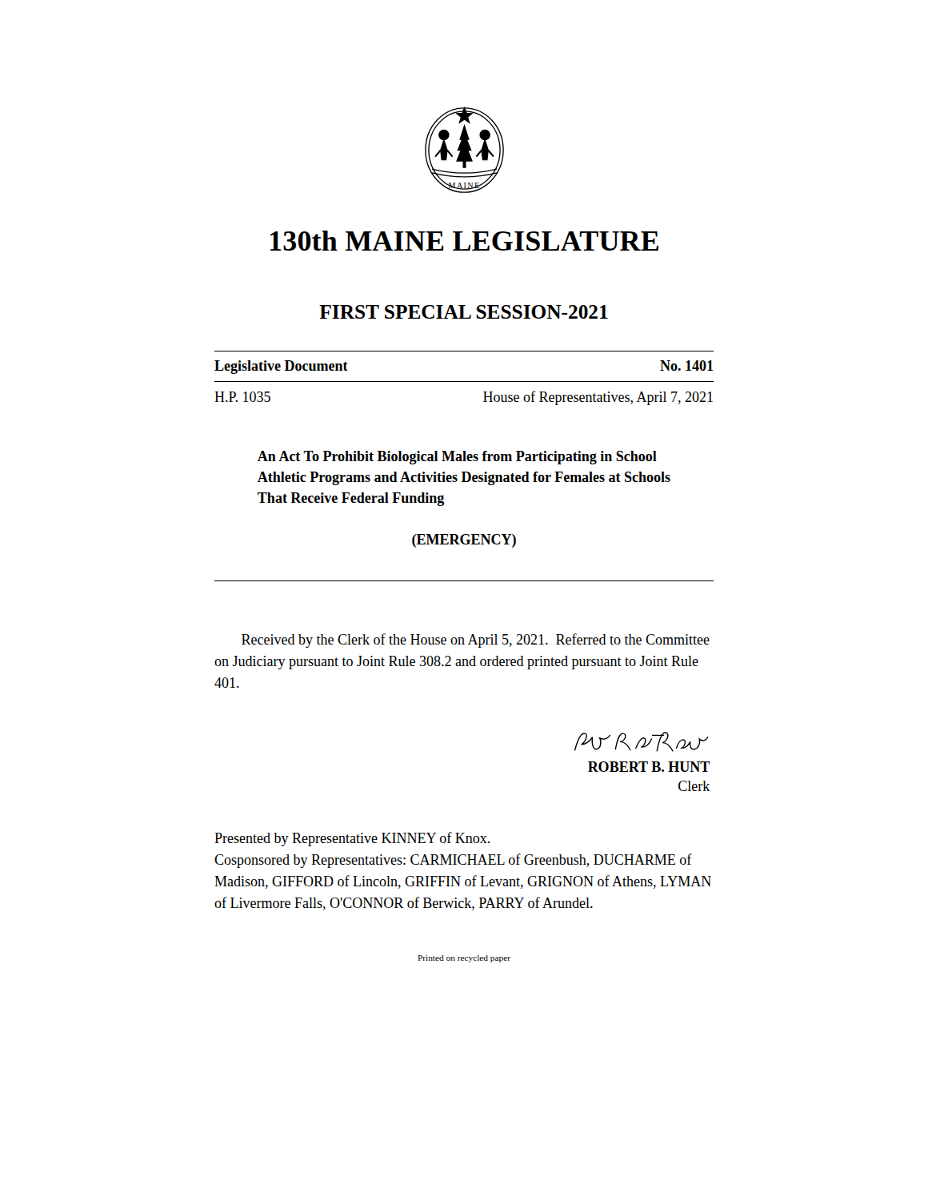130th MAINE LEGISLATURE
FIRST SPECIAL SESSION-2021
Legislative Document No. 1401
H.P. 1035 House of Representatives, April 7, 2021
An Act To Prohibit Biological Males from Participating in School
Athletic Programs and Activities Designated for Females at Schools
That Receive Federal Funding
(EMERGENCY)
Received by the Clerk of the House on April 5, 2021. Referred to the Committee on Judiciary pursuant to Joint Rule 308.2 and ordered printed pursuant to Joint Rule 401.
ROBERT B. HUNT
Clerk
Presented by Representative KINNEY of Knox.
Cosponsored by Representatives: CARMICHAEL of Greenbush, DUCHARME of Madison, GIFFORD of Lincoln, GRIFFIN of Levant, GRIGNON of Athens, LYMAN of Livermore Falls, O'CONNOR of Berwick, PARRY of Arundel.
Printed on recycled paper